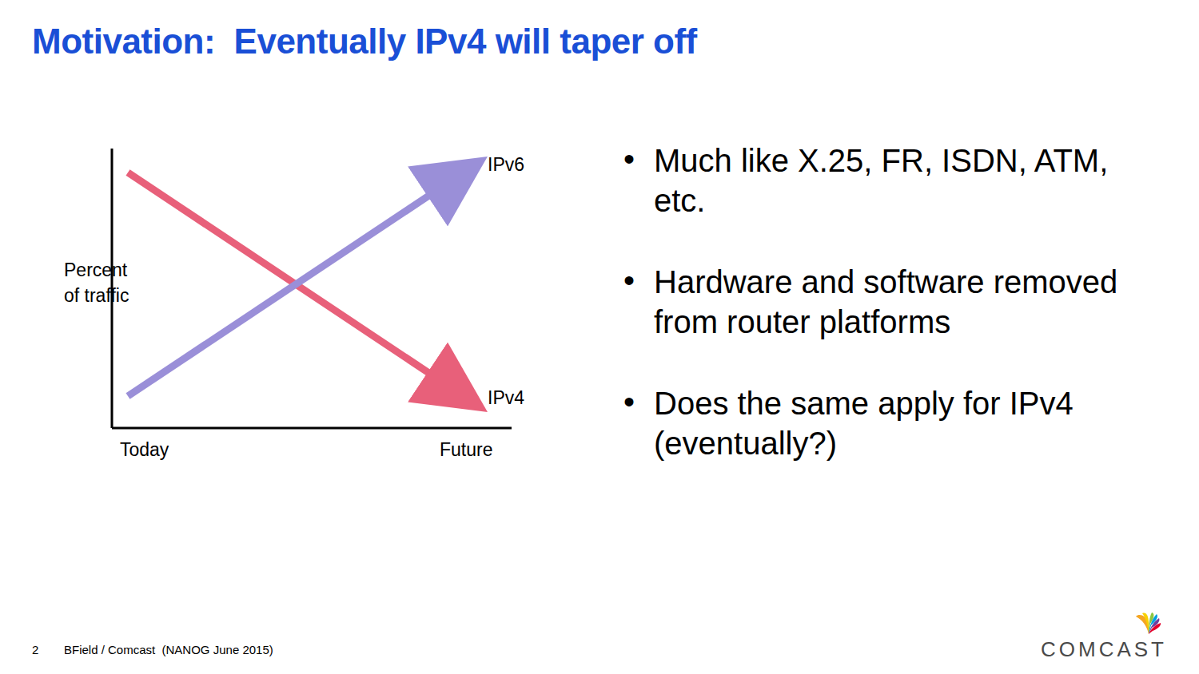Motivation: Eventually IPv4 will taper off
IPv6 IPv4 Percent of traffic Today Future
Much like X.25, FR, ISDN, ATM, etc.
Hardware and software removed from router platforms
Does the same apply for IPv4 (eventually?)
2 BField / Comcast (NANOG June 2015)
COMCAST